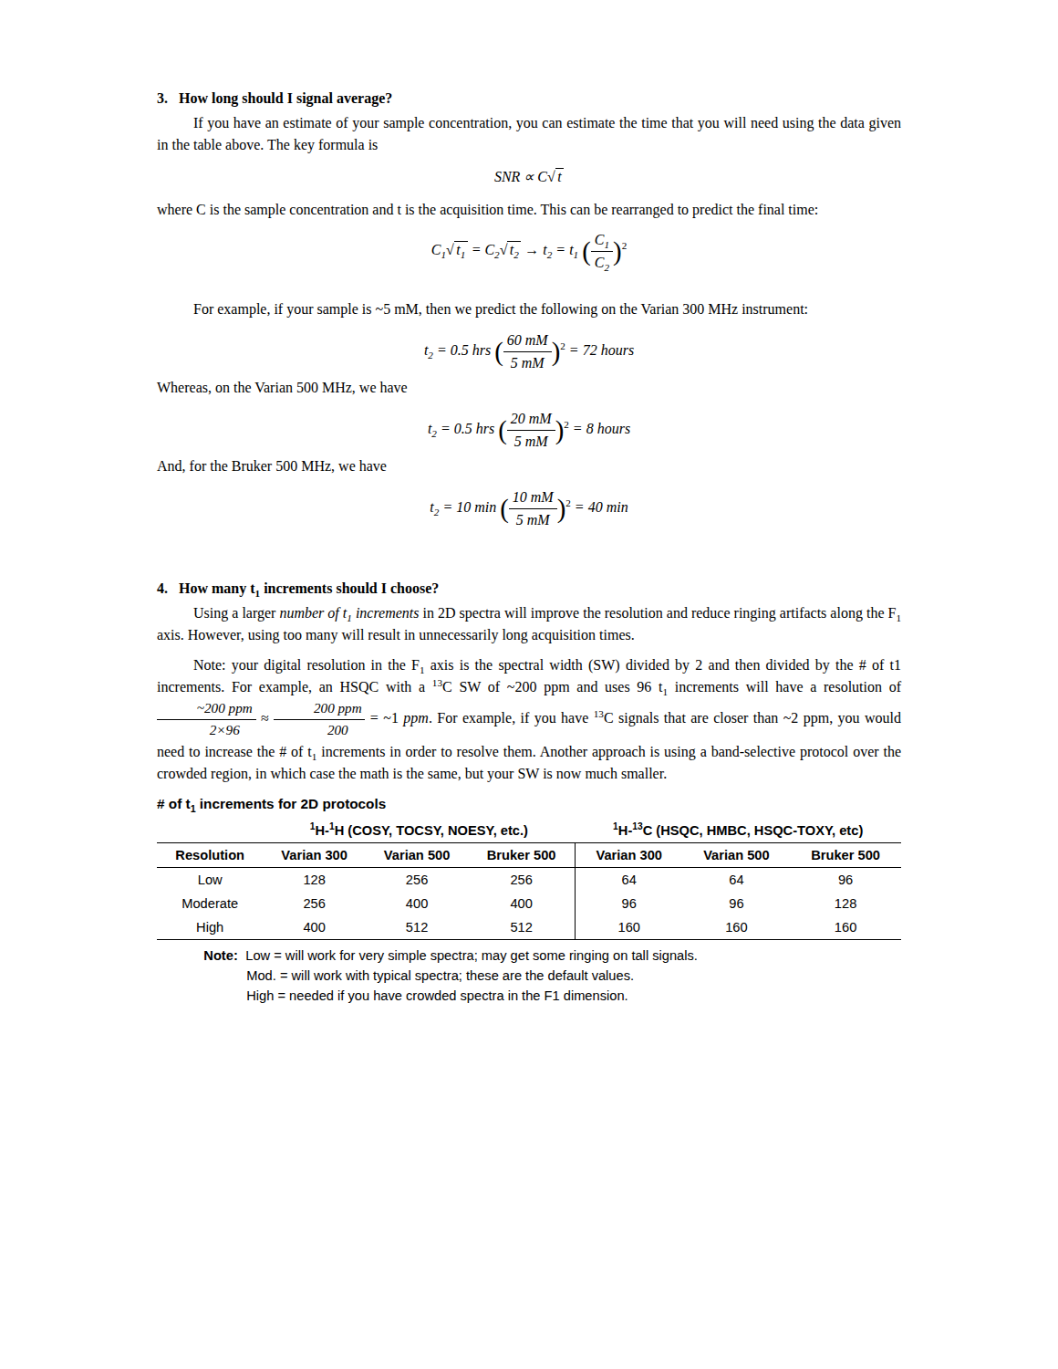3. How long should I signal average?
If you have an estimate of your sample concentration, you can estimate the time that you will need using the data given in the table above. The key formula is
SNR ∝ C√t
where C is the sample concentration and t is the acquisition time. This can be rearranged to predict the final time:
C1√t1 = C2√t2 → t2 = t1 (C1 C2)2
For example, if your sample is ~5 mM, then we predict the following on the Varian 300 MHz instrument:
t2 = 0.5 hrs (60 mM 5 mM)2 = 72 hours
Whereas, on the Varian 500 MHz, we have
t2 = 0.5 hrs (20 mM 5 mM)2 = 8 hours
And, for the Bruker 500 MHz, we have
t2 = 10 min (10 mM 5 mM)2 = 40 min
4. How many t1 increments should I choose?
Using a larger number of t1 increments in 2D spectra will improve the resolution and reduce ringing artifacts along the F1 axis. However, using too many will result in unnecessarily long acquisition times.
Note: your digital resolution in the F1 axis is the spectral width (SW) divided by 2 and then divided by the # of t1 increments. For example, an HSQC with a 13C SW of ~200 ppm and uses 96 t1 increments will have a resolution of ~200 ppm 2×96 ≈ 200 ppm 200 = ~1 ppm. For example, if you have 13C signals that are closer than ~2 ppm, you would need to increase the # of t1 increments in order to resolve them. Another approach is using a band-selective protocol over the crowded region, in which case the math is the same, but your SW is now much smaller.
# of t1 increments for 2D protocols
| | 1 H- 1 H (COSY, TOCSY, NOESY, etc.) | 1 H- 13 C (HSQC, HMBC, HSQC-TOXY, etc) |
| --- | --- | --- |
| Resolution | Varian 300 | Varian 500 | Bruker 500 | Varian 300 | Varian 500 | Bruker 500 |
| Low | 128 | 256 | 256 | 64 | 64 | 96 |
| Moderate | 256 | 400 | 400 | 96 | 96 | 128 |
| High | 400 | 512 | 512 | 160 | 160 | 160 |
Note: Low = will work for very simple spectra; may get some ringing on tall signals.
Mod. = will work with typical spectra; these are the default values.
High = needed if you have crowded spectra in the F1 dimension.